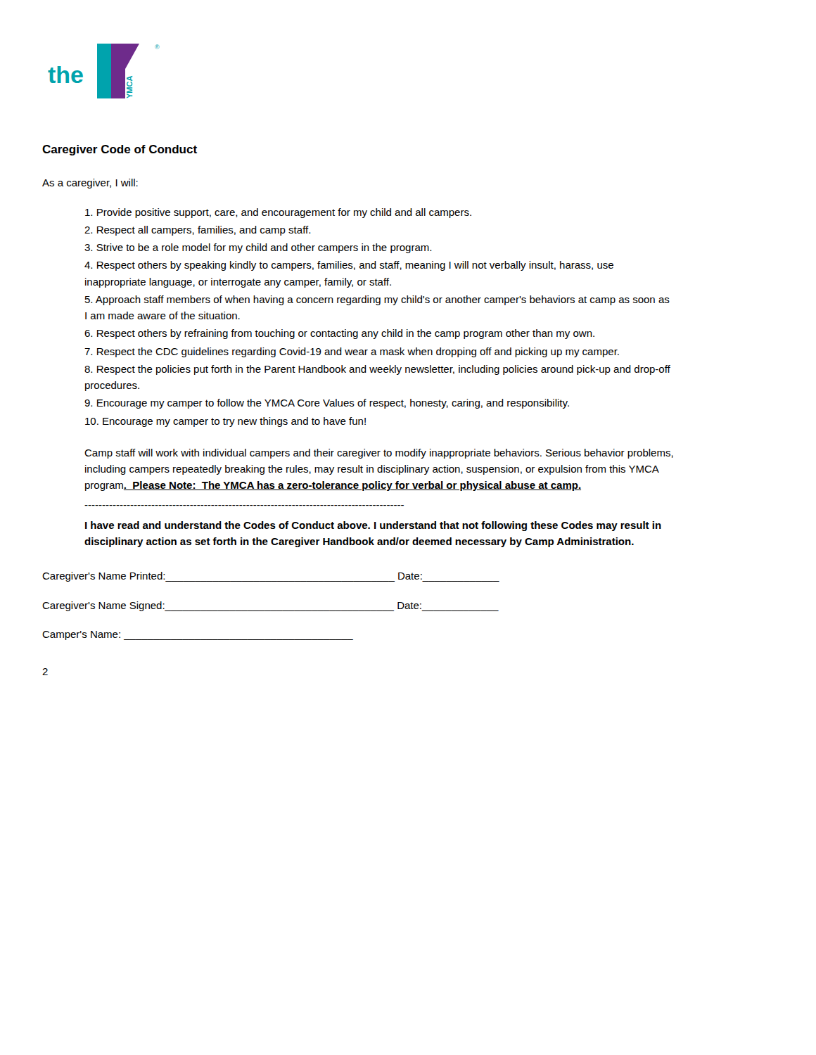the YMCA ®
Caregiver Code of Conduct
As a caregiver, I will:
1. Provide positive support, care, and encouragement for my child and all campers.
2. Respect all campers, families, and camp staff.
3. Strive to be a role model for my child and other campers in the program.
4. Respect others by speaking kindly to campers, families, and staff, meaning I will not verbally insult, harass, use inappropriate language, or interrogate any camper, family, or staff.
5. Approach staff members of when having a concern regarding my child's or another camper's behaviors at camp as soon as I am made aware of the situation.
6. Respect others by refraining from touching or contacting any child in the camp program other than my own.
7. Respect the CDC guidelines regarding Covid-19 and wear a mask when dropping off and picking up my camper.
8. Respect the policies put forth in the Parent Handbook and weekly newsletter, including policies around pick-up and drop-off procedures.
9. Encourage my camper to follow the YMCA Core Values of respect, honesty, caring, and responsibility.
10. Encourage my camper to try new things and to have fun!
Camp staff will work with individual campers and their caregiver to modify inappropriate behaviors. Serious behavior problems, including campers repeatedly breaking the rules, may result in disciplinary action, suspension, or expulsion from this YMCA program. Please Note: The YMCA has a zero-tolerance policy for verbal or physical abuse at camp.
-------------------------------------------------------------------------------------------
I have read and understand the Codes of Conduct above. I understand that not following these Codes may result in disciplinary action as set forth in the Caregiver Handbook and/or deemed necessary by Camp Administration.
Caregiver's Name Printed:_______________________________________ Date:_____________
Caregiver's Name Signed:_______________________________________ Date:_____________
Camper's Name: _______________________________________
2